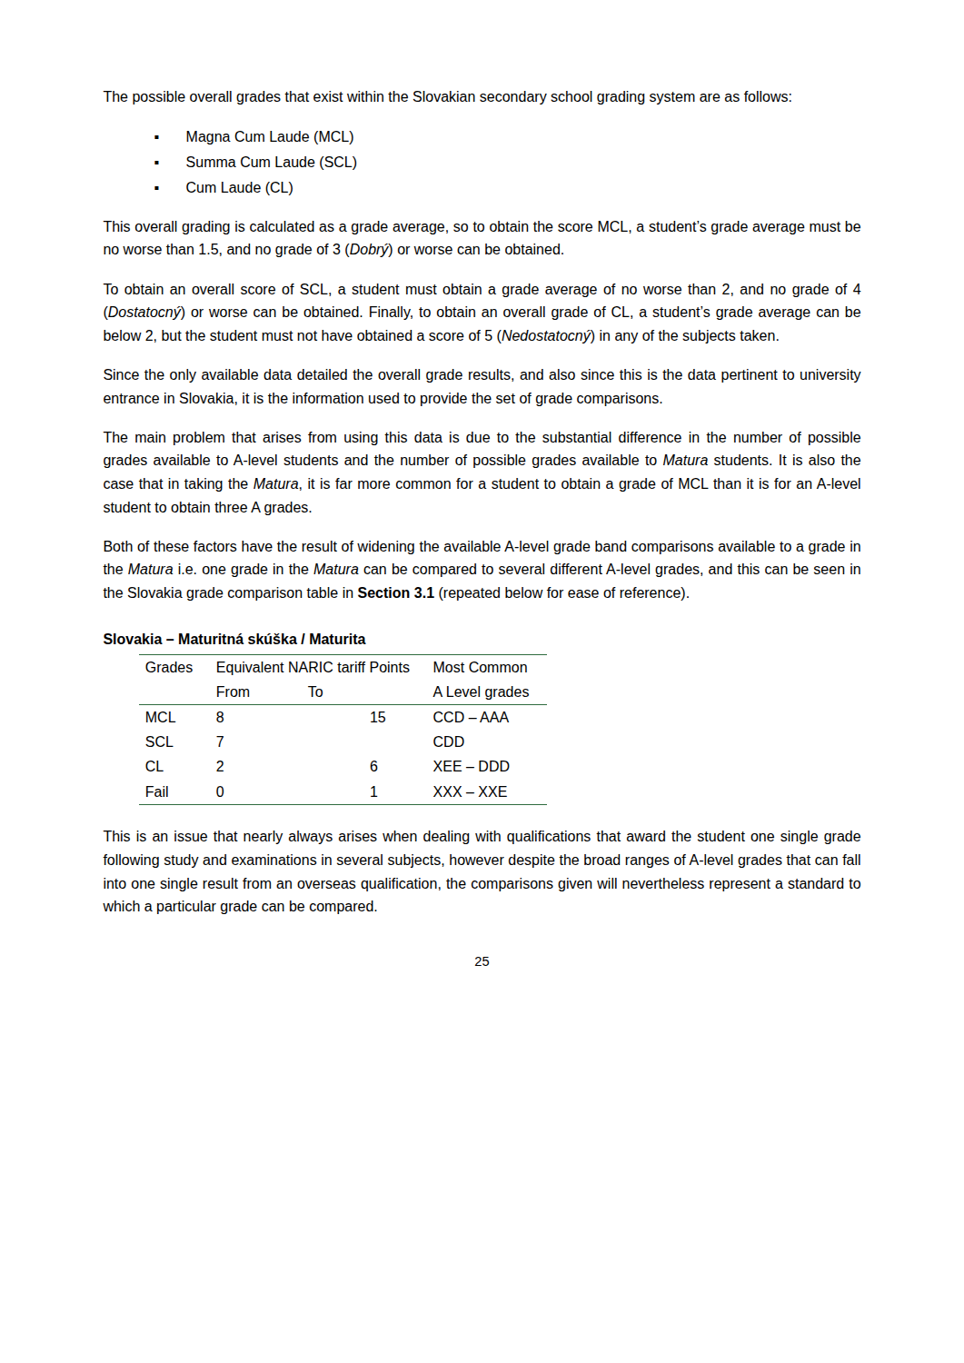The possible overall grades that exist within the Slovakian secondary school grading system are as follows:
Magna Cum Laude (MCL)
Summa Cum Laude (SCL)
Cum Laude (CL)
This overall grading is calculated as a grade average, so to obtain the score MCL, a student’s grade average must be no worse than 1.5, and no grade of 3 (Dobrý) or worse can be obtained.
To obtain an overall score of SCL, a student must obtain a grade average of no worse than 2, and no grade of 4 (Dostatocný) or worse can be obtained. Finally, to obtain an overall grade of CL, a student’s grade average can be below 2, but the student must not have obtained a score of 5 (Nedostatocný) in any of the subjects taken.
Since the only available data detailed the overall grade results, and also since this is the data pertinent to university entrance in Slovakia, it is the information used to provide the set of grade comparisons.
The main problem that arises from using this data is due to the substantial difference in the number of possible grades available to A-level students and the number of possible grades available to Matura students. It is also the case that in taking the Matura, it is far more common for a student to obtain a grade of MCL than it is for an A-level student to obtain three A grades.
Both of these factors have the result of widening the available A-level grade band comparisons available to a grade in the Matura i.e. one grade in the Matura can be compared to several different A-level grades, and this can be seen in the Slovakia grade comparison table in Section 3.1 (repeated below for ease of reference).
Slovakia – Maturitná skúška / Maturita
| Grades | Equivalent NARIC tariff Points | Most Common |
| --- | --- | --- |
| | From | To | | A Level grades |
| MCL | 8 | | 15 | CCD – AAA |
| SCL | 7 | | | CDD |
| CL | 2 | | 6 | XEE – DDD |
| Fail | 0 | | 1 | XXX – XXE |
This is an issue that nearly always arises when dealing with qualifications that award the student one single grade following study and examinations in several subjects, however despite the broad ranges of A-level grades that can fall into one single result from an overseas qualification, the comparisons given will nevertheless represent a standard to which a particular grade can be compared.
25